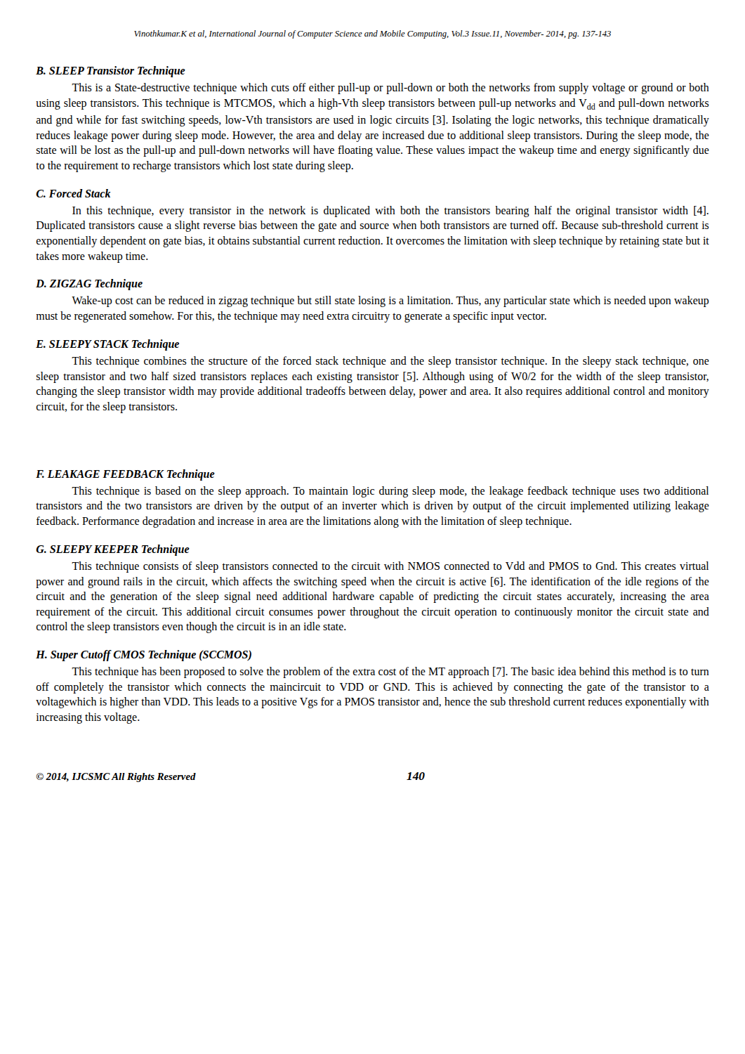Vinothkumar.K et al, International Journal of Computer Science and Mobile Computing, Vol.3 Issue.11, November- 2014, pg. 137-143
B. SLEEP Transistor Technique
This is a State-destructive technique which cuts off either pull-up or pull-down or both the networks from supply voltage or ground or both using sleep transistors. This technique is MTCMOS, which a high-Vth sleep transistors between pull-up networks and Vdd and pull-down networks and gnd while for fast switching speeds, low-Vth transistors are used in logic circuits [3]. Isolating the logic networks, this technique dramatically reduces leakage power during sleep mode. However, the area and delay are increased due to additional sleep transistors. During the sleep mode, the state will be lost as the pull-up and pull-down networks will have floating value. These values impact the wakeup time and energy significantly due to the requirement to recharge transistors which lost state during sleep.
C. Forced Stack
In this technique, every transistor in the network is duplicated with both the transistors bearing half the original transistor width [4]. Duplicated transistors cause a slight reverse bias between the gate and source when both transistors are turned off. Because sub-threshold current is exponentially dependent on gate bias, it obtains substantial current reduction. It overcomes the limitation with sleep technique by retaining state but it takes more wakeup time.
D. ZIGZAG Technique
Wake-up cost can be reduced in zigzag technique but still state losing is a limitation. Thus, any particular state which is needed upon wakeup must be regenerated somehow. For this, the technique may need extra circuitry to generate a specific input vector.
E. SLEEPY STACK Technique
This technique combines the structure of the forced stack technique and the sleep transistor technique. In the sleepy stack technique, one sleep transistor and two half sized transistors replaces each existing transistor [5]. Although using of W0/2 for the width of the sleep transistor, changing the sleep transistor width may provide additional tradeoffs between delay, power and area. It also requires additional control and monitory circuit, for the sleep transistors.
F. LEAKAGE FEEDBACK Technique
This technique is based on the sleep approach. To maintain logic during sleep mode, the leakage feedback technique uses two additional transistors and the two transistors are driven by the output of an inverter which is driven by output of the circuit implemented utilizing leakage feedback. Performance degradation and increase in area are the limitations along with the limitation of sleep technique.
G. SLEEPY KEEPER Technique
This technique consists of sleep transistors connected to the circuit with NMOS connected to Vdd and PMOS to Gnd. This creates virtual power and ground rails in the circuit, which affects the switching speed when the circuit is active [6]. The identification of the idle regions of the circuit and the generation of the sleep signal need additional hardware capable of predicting the circuit states accurately, increasing the area requirement of the circuit. This additional circuit consumes power throughout the circuit operation to continuously monitor the circuit state and control the sleep transistors even though the circuit is in an idle state.
H. Super Cutoff CMOS Technique (SCCMOS)
This technique has been proposed to solve the problem of the extra cost of the MT approach [7]. The basic idea behind this method is to turn off completely the transistor which connects the maincircuit to VDD or GND. This is achieved by connecting the gate of the transistor to a voltagewhich is higher than VDD. This leads to a positive Vgs for a PMOS transistor and, hence the sub threshold current reduces exponentially with increasing this voltage.
© 2014, IJCSMC All Rights Reserved 140